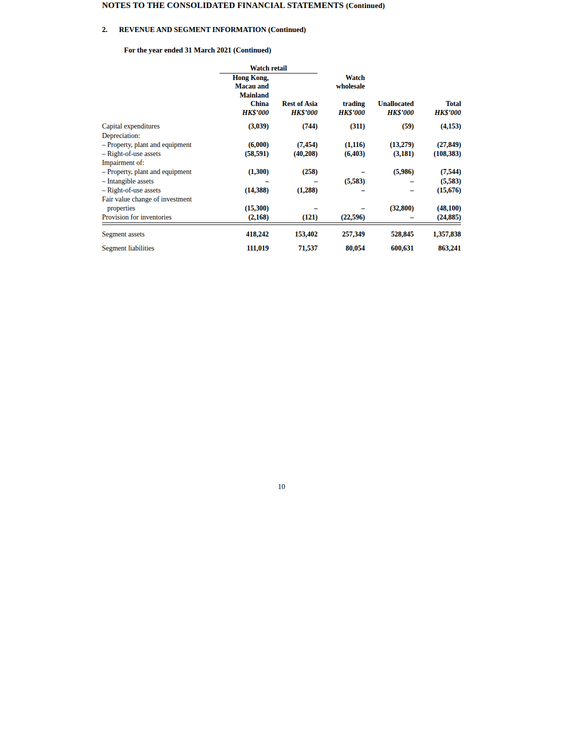NOTES TO THE CONSOLIDATED FINANCIAL STATEMENTS (Continued)
2. REVENUE AND SEGMENT INFORMATION (Continued)
For the year ended 31 March 2021 (Continued)
| | Watch retail | | | |
| | Hong Kong, | | Watch | | |
| | Macau and | | wholesale | | |
| | Mainland | | | | |
| | China | Rest of Asia | trading | Unallocated | Total |
| | HK$’000 | HK$’000 | HK$’000 | HK$’000 | HK$’000 |
| Capital expenditures | (3,039) | (744) | (311) | (59) | (4,153) |
| Depreciation: | | | | | |
| – Property, plant and equipment | (6,000) | (7,454) | (1,116) | (13,279) | (27,849) |
| – Right-of-use assets | (58,591) | (40,208) | (6,403) | (3,181) | (108,383) |
| Impairment of: | | | | | |
| – Property, plant and equipment | (1,300) | (258) | – | (5,986) | (7,544) |
| – Intangible assets | – | – | (5,583) | – | (5,583) |
| – Right-of-use assets | (14,388) | (1,288) | – | – | (15,676) |
| Fair value change of investment | | | | | |
| properties | (15,300) | – | – | (32,800) | (48,100) |
| Provision for inventories | (2,168) | (121) | (22,596) | – | (24,885) |
| Segment assets | 418,242 | 153,402 | 257,349 | 528,845 | 1,357,838 |
| Segment liabilities | 111,019 | 71,537 | 80,054 | 600,631 | 863,241 |
10